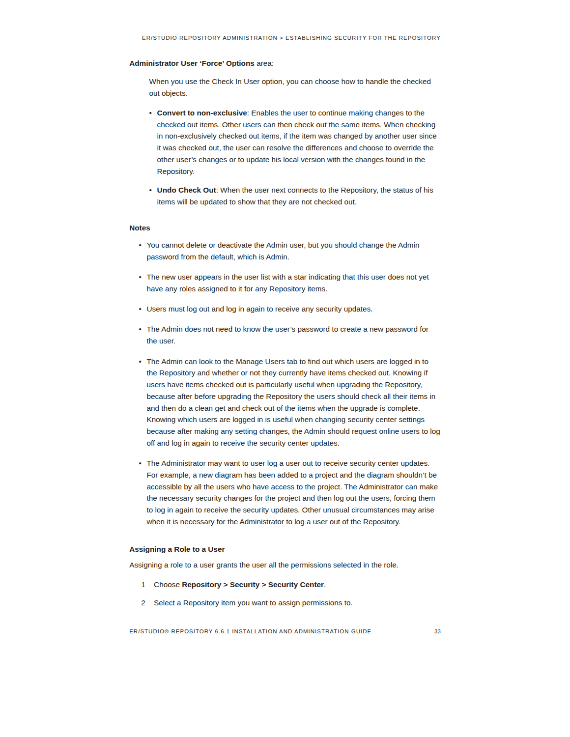ER/Studio Repository Administration > Establishing Security for the Repository
Administrator User ‘Force’ Options area:
When you use the Check In User option, you can choose how to handle the checked out objects.
Convert to non-exclusive: Enables the user to continue making changes to the checked out items. Other users can then check out the same items. When checking in non-exclusively checked out items, if the item was changed by another user since it was checked out, the user can resolve the differences and choose to override the other user’s changes or to update his local version with the changes found in the Repository.
Undo Check Out: When the user next connects to the Repository, the status of his items will be updated to show that they are not checked out.
Notes
You cannot delete or deactivate the Admin user, but you should change the Admin password from the default, which is Admin.
The new user appears in the user list with a star indicating that this user does not yet have any roles assigned to it for any Repository items.
Users must log out and log in again to receive any security updates.
The Admin does not need to know the user’s password to create a new password for the user.
The Admin can look to the Manage Users tab to find out which users are logged in to the Repository and whether or not they currently have items checked out. Knowing if users have items checked out is particularly useful when upgrading the Repository, because after before upgrading the Repository the users should check all their items in and then do a clean get and check out of the items when the upgrade is complete. Knowing which users are logged in is useful when changing security center settings because after making any setting changes, the Admin should request online users to log off and log in again to receive the security center updates.
The Administrator may want to user log a user out to receive security center updates. For example, a new diagram has been added to a project and the diagram shouldn’t be accessible by all the users who have access to the project. The Administrator can make the necessary security changes for the project and then log out the users, forcing them to log in again to receive the security updates. Other unusual circumstances may arise when it is necessary for the Administrator to log a user out of the Repository.
Assigning a Role to a User
Assigning a role to a user grants the user all the permissions selected in the role.
Choose Repository > Security > Security Center.
Select a Repository item you want to assign permissions to.
ER/Studio® Repository 6.6.1 Installation and Administration Guide 33